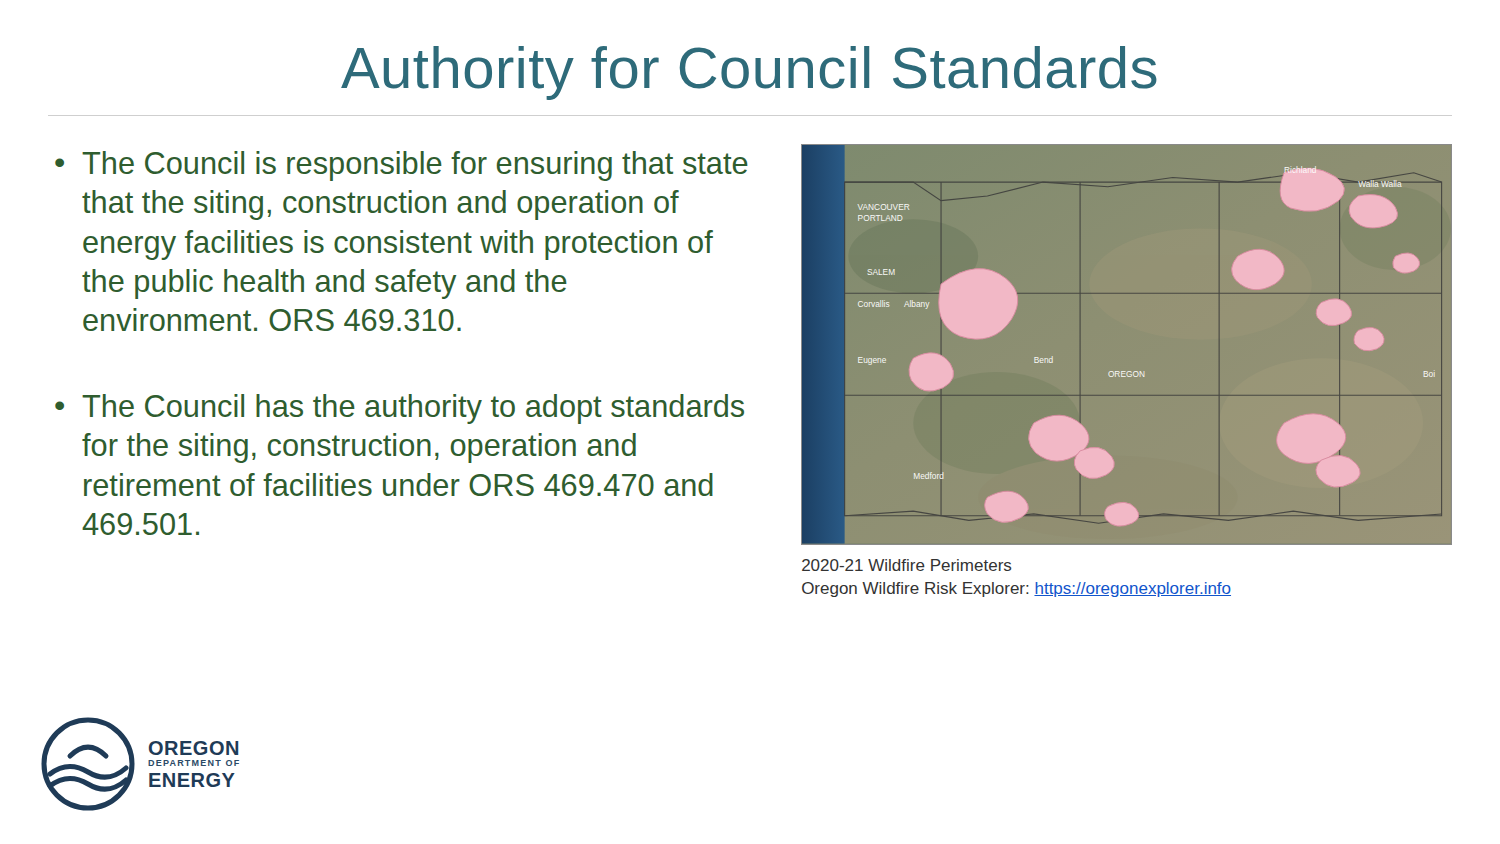Authority for Council Standards
The Council is responsible for ensuring that state that the siting, construction and operation of energy facilities is consistent with protection of the public health and safety and the environment. ORS 469.310.
The Council has the authority to adopt standards for the siting, construction, operation and retirement of facilities under ORS 469.470 and 469.501.
VANCOUVER PORTLAND SALEM Corvallis Albany Eugene Bend OREGON Medford Richland Walla Walla Boi
2020-21 Wildfire Perimeters
Oregon Wildfire Risk Explorer: https://oregonexplorer.info
OREGON DEPARTMENT OF ENERGY